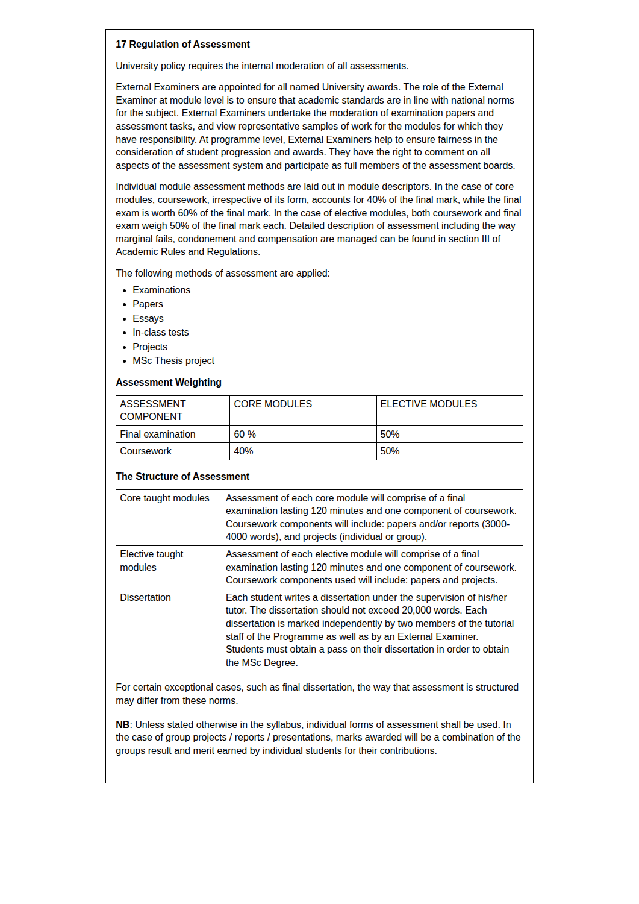17 Regulation of Assessment
University policy requires the internal moderation of all assessments.
External Examiners are appointed for all named University awards. The role of the External Examiner at module level is to ensure that academic standards are in line with national norms for the subject. External Examiners undertake the moderation of examination papers and assessment tasks, and view representative samples of work for the modules for which they have responsibility. At programme level, External Examiners help to ensure fairness in the consideration of student progression and awards. They have the right to comment on all aspects of the assessment system and participate as full members of the assessment boards.
Individual module assessment methods are laid out in module descriptors. In the case of core modules, coursework, irrespective of its form, accounts for 40% of the final mark, while the final exam is worth 60% of the final mark. In the case of elective modules, both coursework and final exam weigh 50% of the final mark each. Detailed description of assessment including the way marginal fails, condonement and compensation are managed can be found in section III of Academic Rules and Regulations.
The following methods of assessment are applied:
Examinations
Papers
Essays
In-class tests
Projects
MSc Thesis project
Assessment Weighting
| ASSESSMENT COMPONENT | CORE MODULES | ELECTIVE MODULES |
| Final examination | 60 % | 50% |
| Coursework | 40% | 50% |
The Structure of Assessment
| Core taught modules | Assessment of each core module will comprise of a final examination lasting 120 minutes and one component of coursework. Coursework components will include: papers and/or reports (3000-4000 words), and projects (individual or group). |
| Elective taught modules | Assessment of each elective module will comprise of a final examination lasting 120 minutes and one component of coursework. Coursework components used will include: papers and projects. |
| Dissertation | Each student writes a dissertation under the supervision of his/her tutor. The dissertation should not exceed 20,000 words. Each dissertation is marked independently by two members of the tutorial staff of the Programme as well as by an External Examiner. Students must obtain a pass on their dissertation in order to obtain the MSc Degree. |
For certain exceptional cases, such as final dissertation, the way that assessment is structured may differ from these norms.
NB: Unless stated otherwise in the syllabus, individual forms of assessment shall be used. In the case of group projects / reports / presentations, marks awarded will be a combination of the groups result and merit earned by individual students for their contributions.